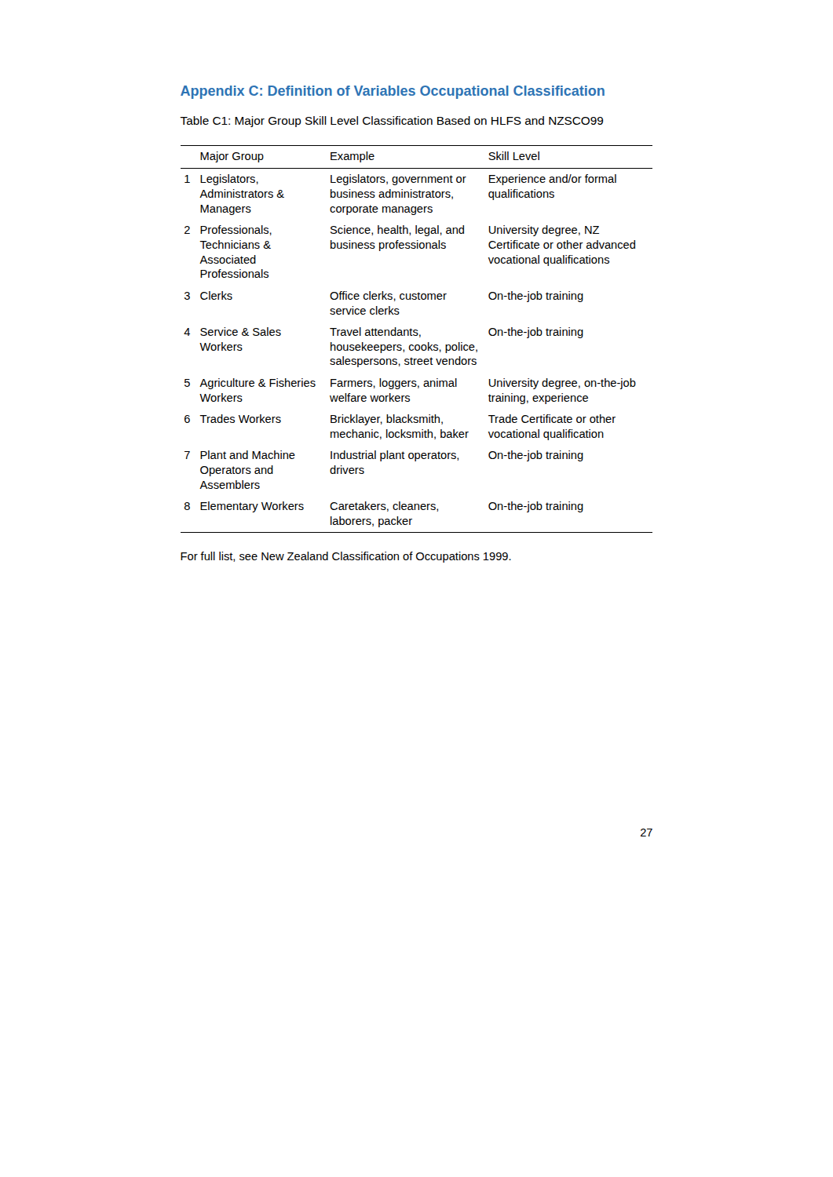Appendix C: Definition of Variables Occupational Classification
Table C1: Major Group Skill Level Classification Based on HLFS and NZSCO99
| | Major Group | Example | Skill Level |
| --- | --- | --- | --- |
| 1 | Legislators, Administrators & Managers | Legislators, government or business administrators, corporate managers | Experience and/or formal qualifications |
| 2 | Professionals, Technicians & Associated Professionals | Science, health, legal, and business professionals | University degree, NZ Certificate or other advanced vocational qualifications |
| 3 | Clerks | Office clerks, customer service clerks | On-the-job training |
| 4 | Service & Sales Workers | Travel attendants, housekeepers, cooks, police, salespersons, street vendors | On-the-job training |
| 5 | Agriculture & Fisheries Workers | Farmers, loggers, animal welfare workers | University degree, on-the-job training, experience |
| 6 | Trades Workers | Bricklayer, blacksmith, mechanic, locksmith, baker | Trade Certificate or other vocational qualification |
| 7 | Plant and Machine Operators and Assemblers | Industrial plant operators, drivers | On-the-job training |
| 8 | Elementary Workers | Caretakers, cleaners, laborers, packer | On-the-job training |
For full list, see New Zealand Classification of Occupations 1999.
27